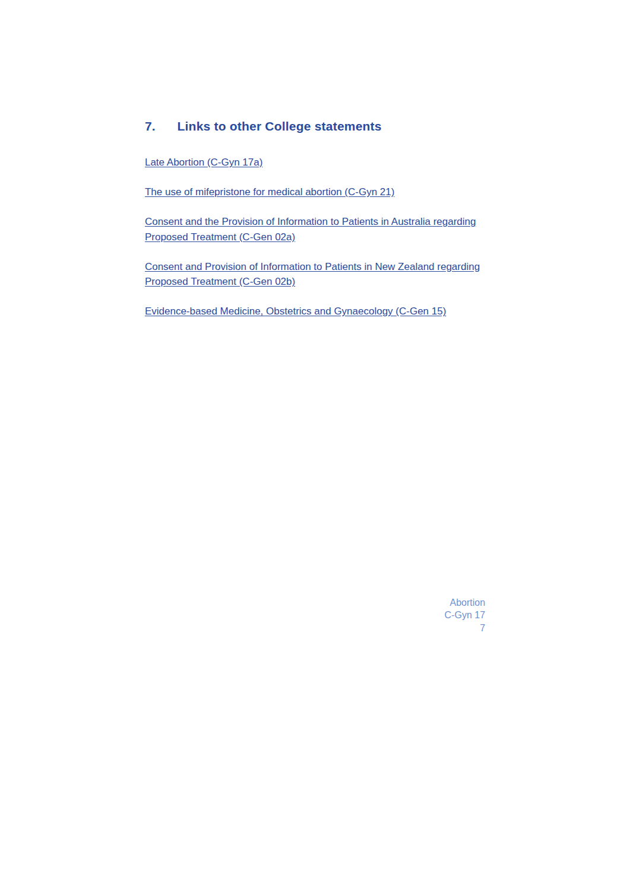7. Links to other College statements
Late Abortion (C-Gyn 17a)
The use of mifepristone for medical abortion (C-Gyn 21)
Consent and the Provision of Information to Patients in Australia regarding Proposed Treatment (C-Gen 02a)
Consent and Provision of Information to Patients in New Zealand regarding Proposed Treatment (C-Gen 02b)
Evidence-based Medicine, Obstetrics and Gynaecology (C-Gen 15)
Abortion
C-Gyn 17
7